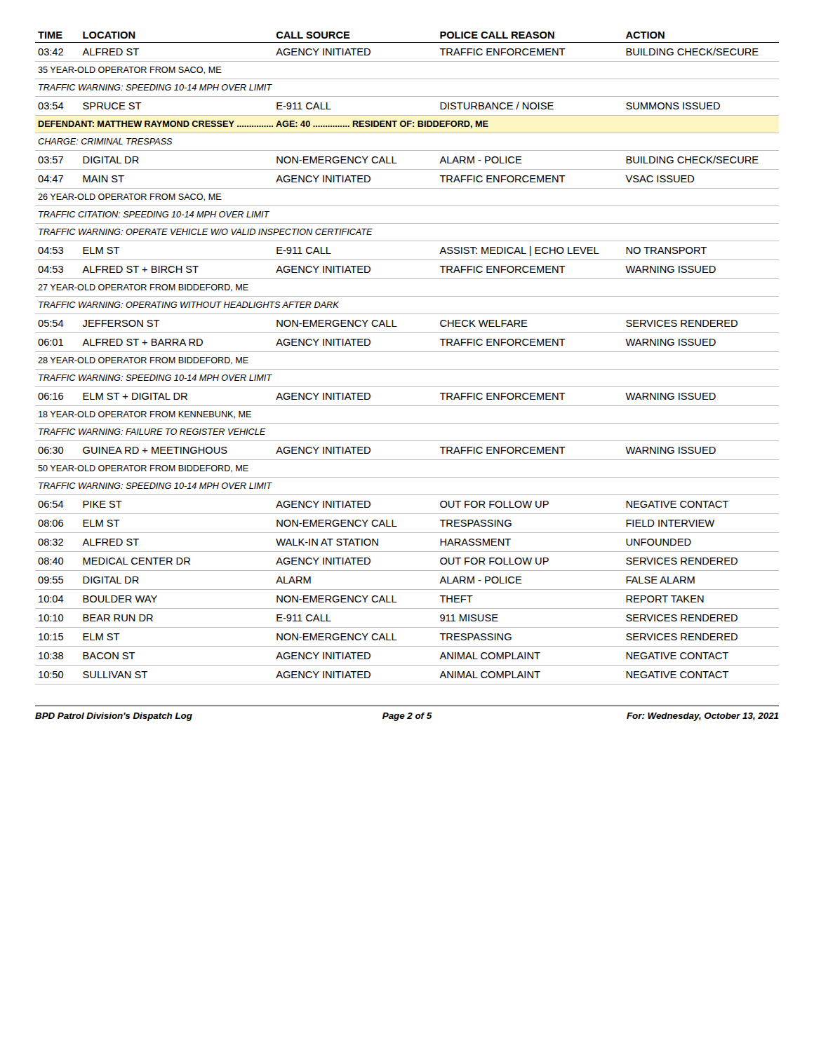| TIME | LOCATION | CALL SOURCE | POLICE CALL REASON | ACTION |
| --- | --- | --- | --- | --- |
| 03:42 | ALFRED ST | AGENCY INITIATED | TRAFFIC ENFORCEMENT | BUILDING CHECK/SECURE |
| 35 YEAR-OLD OPERATOR FROM SACO, ME |
| TRAFFIC WARNING: SPEEDING 10-14 MPH OVER LIMIT |
| 03:54 | SPRUCE ST | E-911 CALL | DISTURBANCE / NOISE | SUMMONS ISSUED |
| DEFENDANT: MATTHEW RAYMOND CRESSEY ............... AGE: 40 ............... RESIDENT OF: BIDDEFORD, ME |
| CHARGE: CRIMINAL TRESPASS |
| 03:57 | DIGITAL DR | NON-EMERGENCY CALL | ALARM - POLICE | BUILDING CHECK/SECURE |
| 04:47 | MAIN ST | AGENCY INITIATED | TRAFFIC ENFORCEMENT | VSAC ISSUED |
| 26 YEAR-OLD OPERATOR FROM SACO, ME |
| TRAFFIC CITATION: SPEEDING 10-14 MPH OVER LIMIT |
| TRAFFIC WARNING: OPERATE VEHICLE W/O VALID INSPECTION CERTIFICATE |
| 04:53 | ELM ST | E-911 CALL | ASSIST: MEDICAL / ECHO LEVEL | NO TRANSPORT |
| 04:53 | ALFRED ST + BIRCH ST | AGENCY INITIATED | TRAFFIC ENFORCEMENT | WARNING ISSUED |
| 27 YEAR-OLD OPERATOR FROM BIDDEFORD, ME |
| TRAFFIC WARNING: OPERATING WITHOUT HEADLIGHTS AFTER DARK |
| 05:54 | JEFFERSON ST | NON-EMERGENCY CALL | CHECK WELFARE | SERVICES RENDERED |
| 06:01 | ALFRED ST + BARRA RD | AGENCY INITIATED | TRAFFIC ENFORCEMENT | WARNING ISSUED |
| 28 YEAR-OLD OPERATOR FROM BIDDEFORD, ME |
| TRAFFIC WARNING: SPEEDING 10-14 MPH OVER LIMIT |
| 06:16 | ELM ST + DIGITAL DR | AGENCY INITIATED | TRAFFIC ENFORCEMENT | WARNING ISSUED |
| 18 YEAR-OLD OPERATOR FROM KENNEBUNK, ME |
| TRAFFIC WARNING: FAILURE TO REGISTER VEHICLE |
| 06:30 | GUINEA RD + MEETINGHOUS | AGENCY INITIATED | TRAFFIC ENFORCEMENT | WARNING ISSUED |
| 50 YEAR-OLD OPERATOR FROM BIDDEFORD, ME |
| TRAFFIC WARNING: SPEEDING 10-14 MPH OVER LIMIT |
| 06:54 | PIKE ST | AGENCY INITIATED | OUT FOR FOLLOW UP | NEGATIVE CONTACT |
| 08:06 | ELM ST | NON-EMERGENCY CALL | TRESPASSING | FIELD INTERVIEW |
| 08:32 | ALFRED ST | WALK-IN AT STATION | HARASSMENT | UNFOUNDED |
| 08:40 | MEDICAL CENTER DR | AGENCY INITIATED | OUT FOR FOLLOW UP | SERVICES RENDERED |
| 09:55 | DIGITAL DR | ALARM | ALARM - POLICE | FALSE ALARM |
| 10:04 | BOULDER WAY | NON-EMERGENCY CALL | THEFT | REPORT TAKEN |
| 10:10 | BEAR RUN DR | E-911 CALL | 911 MISUSE | SERVICES RENDERED |
| 10:15 | ELM ST | NON-EMERGENCY CALL | TRESPASSING | SERVICES RENDERED |
| 10:38 | BACON ST | AGENCY INITIATED | ANIMAL COMPLAINT | NEGATIVE CONTACT |
| 10:50 | SULLIVAN ST | AGENCY INITIATED | ANIMAL COMPLAINT | NEGATIVE CONTACT |
BPD Patrol Division's Dispatch Log
Page 2 of 5
For: Wednesday, October 13, 2021